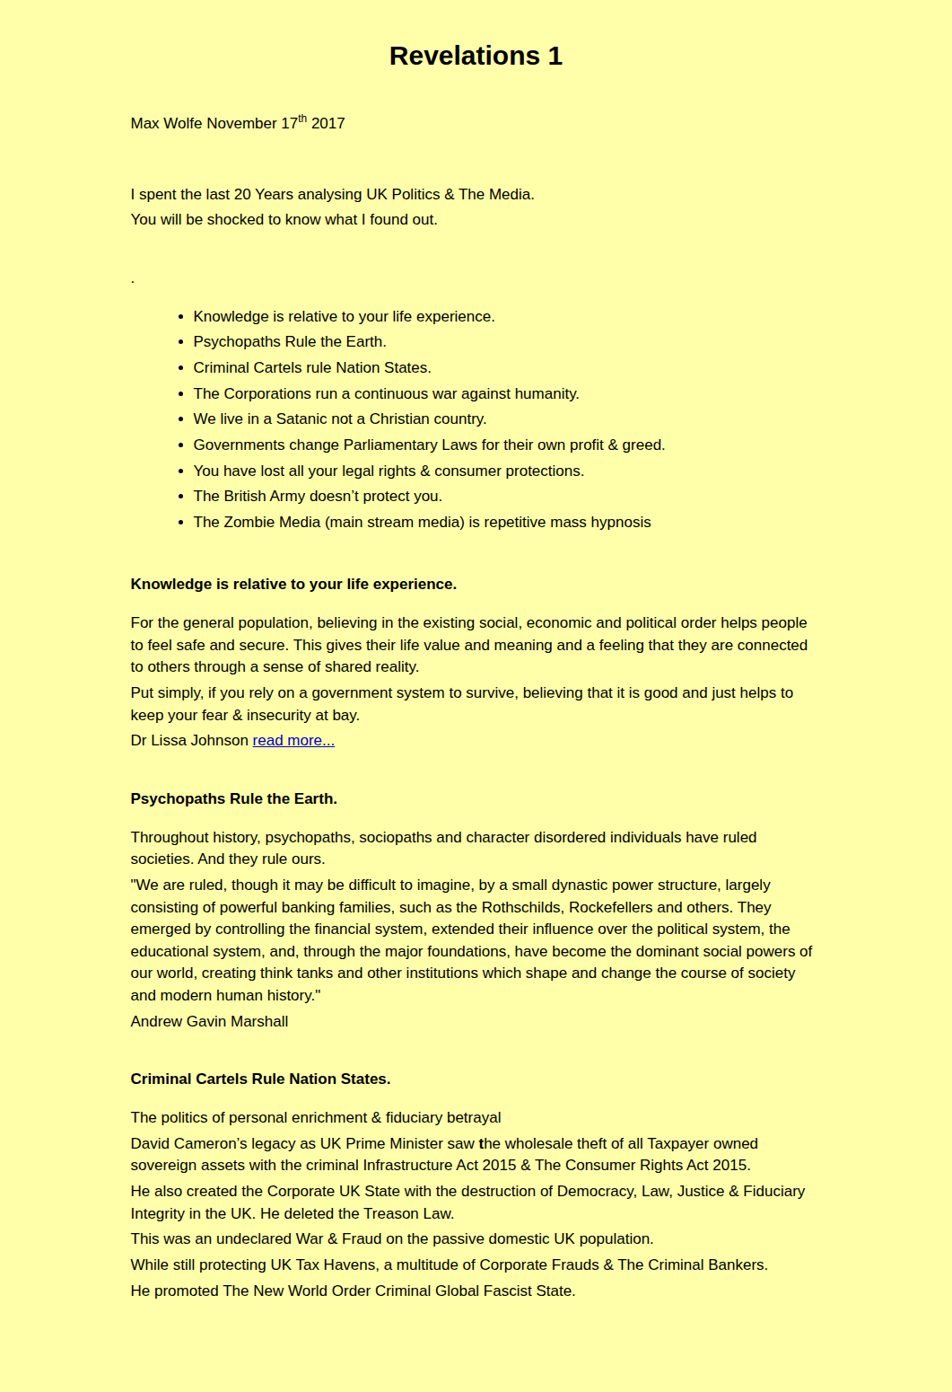Revelations 1
Max Wolfe November 17th 2017
I spent the last 20 Years analysing UK Politics & The Media.
You will be shocked to know what I found out.
.
Knowledge is relative to your life experience.
Psychopaths Rule the Earth.
Criminal Cartels rule Nation States.
The Corporations run a continuous war against humanity.
We live in a Satanic not a Christian country.
Governments change Parliamentary Laws for their own profit & greed.
You have lost all your legal rights & consumer protections.
The British Army doesn’t protect you.
The Zombie Media (main stream media) is repetitive mass hypnosis
Knowledge is relative to your life experience.
For the general population, believing in the existing social, economic and political order helps people to feel safe and secure. This gives their life value and meaning and a feeling that they are connected to others through a sense of shared reality.
Put simply, if you rely on a government system to survive, believing that it is good and just helps to keep your fear & insecurity at bay.
Dr Lissa Johnson read more...
Psychopaths Rule the Earth.
Throughout history, psychopaths, sociopaths and character disordered individuals have ruled societies. And they rule ours.
"We are ruled, though it may be difficult to imagine, by a small dynastic power structure, largely consisting of powerful banking families, such as the Rothschilds, Rockefellers and others. They emerged by controlling the financial system, extended their influence over the political system, the educational system, and, through the major foundations, have become the dominant social powers of our world, creating think tanks and other institutions which shape and change the course of society and modern human history."
Andrew Gavin Marshall
Criminal Cartels Rule Nation States.
The politics of personal enrichment & fiduciary betrayal
David Cameron’s legacy as UK Prime Minister saw the wholesale theft of all Taxpayer owned sovereign assets with the criminal Infrastructure Act 2015 & The Consumer Rights Act 2015.
He also created the Corporate UK State with the destruction of Democracy, Law, Justice & Fiduciary Integrity in the UK. He deleted the Treason Law.
This was an undeclared War & Fraud on the passive domestic UK population.
While still protecting UK Tax Havens, a multitude of Corporate Frauds & The Criminal Bankers.
He promoted The New World Order Criminal Global Fascist State.